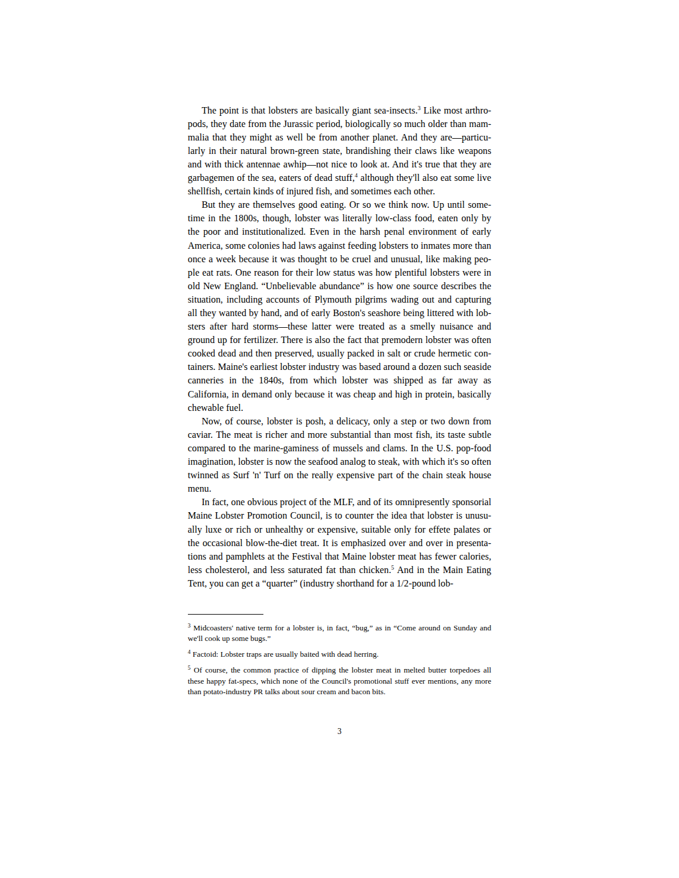The point is that lobsters are basically giant sea-insects.3 Like most arthropods, they date from the Jurassic period, biologically so much older than mammalia that they might as well be from another planet. And they are—particularly in their natural brown-green state, brandishing their claws like weapons and with thick antennae awhip—not nice to look at. And it's true that they are garbagemen of the sea, eaters of dead stuff,4 although they'll also eat some live shellfish, certain kinds of injured fish, and sometimes each other.
But they are themselves good eating. Or so we think now. Up until sometime in the 1800s, though, lobster was literally low-class food, eaten only by the poor and institutionalized. Even in the harsh penal environment of early America, some colonies had laws against feeding lobsters to inmates more than once a week because it was thought to be cruel and unusual, like making people eat rats. One reason for their low status was how plentiful lobsters were in old New England. “Unbelievable abundance” is how one source describes the situation, including accounts of Plymouth pilgrims wading out and capturing all they wanted by hand, and of early Boston's seashore being littered with lobsters after hard storms—these latter were treated as a smelly nuisance and ground up for fertilizer. There is also the fact that premodern lobster was often cooked dead and then preserved, usually packed in salt or crude hermetic containers. Maine's earliest lobster industry was based around a dozen such seaside canneries in the 1840s, from which lobster was shipped as far away as California, in demand only because it was cheap and high in protein, basically chewable fuel.
Now, of course, lobster is posh, a delicacy, only a step or two down from caviar. The meat is richer and more substantial than most fish, its taste subtle compared to the marine-gaminess of mussels and clams. In the U.S. pop-food imagination, lobster is now the seafood analog to steak, with which it's so often twinned as Surf 'n' Turf on the really expensive part of the chain steak house menu.
In fact, one obvious project of the MLF, and of its omnipresently sponsorial Maine Lobster Promotion Council, is to counter the idea that lobster is unusually luxe or rich or unhealthy or expensive, suitable only for effete palates or the occasional blow-the-diet treat. It is emphasized over and over in presentations and pamphlets at the Festival that Maine lobster meat has fewer calories, less cholesterol, and less saturated fat than chicken.5 And in the Main Eating Tent, you can get a “quarter” (industry shorthand for a 1/2-pound lob-
3 Midcoasters' native term for a lobster is, in fact, “bug,” as in “Come around on Sunday and we'll cook up some bugs.”
4 Factoid: Lobster traps are usually baited with dead herring.
5 Of course, the common practice of dipping the lobster meat in melted butter torpedoes all these happy fat-specs, which none of the Council's promotional stuff ever mentions, any more than potato-industry PR talks about sour cream and bacon bits.
3